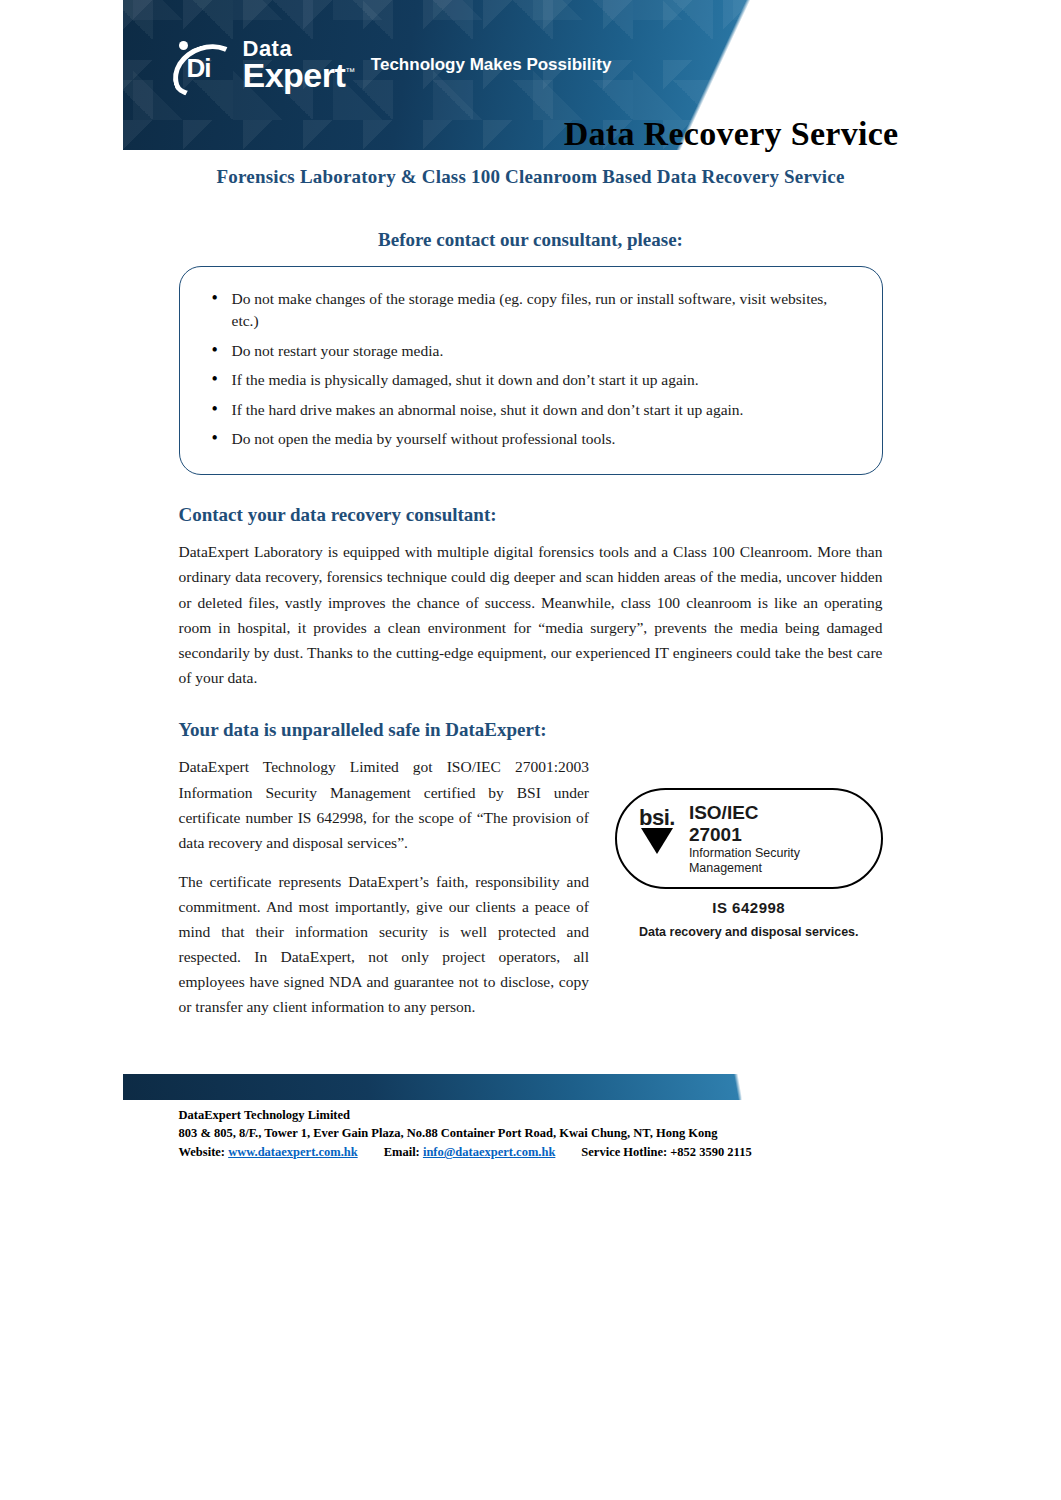Di
Data Expert™
Technology Makes Possibility
Data Recovery Service
Forensics Laboratory & Class 100 Cleanroom Based Data Recovery Service
Before contact our consultant, please:
Do not make changes of the storage media (eg. copy files, run or install software, visit websites, etc.)
Do not restart your storage media.
If the media is physically damaged, shut it down and don’t start it up again.
If the hard drive makes an abnormal noise, shut it down and don’t start it up again.
Do not open the media by yourself without professional tools.
Contact your data recovery consultant:
DataExpert Laboratory is equipped with multiple digital forensics tools and a Class 100 Cleanroom. More than ordinary data recovery, forensics technique could dig deeper and scan hidden areas of the media, uncover hidden or deleted files, vastly improves the chance of success. Meanwhile, class 100 cleanroom is like an operating room in hospital, it provides a clean environment for “media surgery”, prevents the media being damaged secondarily by dust. Thanks to the cutting-edge equipment, our experienced IT engineers could take the best care of your data.
Your data is unparalleled safe in DataExpert:
DataExpert Technology Limited got ISO/IEC 27001:2003 Information Security Management certified by BSI under certificate number IS 642998, for the scope of “The provision of data recovery and disposal services”.
The certificate represents DataExpert’s faith, responsibility and commitment. And most importantly, give our clients a peace of mind that their information security is well protected and respected. In DataExpert, not only project operators, all employees have signed NDA and guarantee not to disclose, copy or transfer any client information to any person.
bsi. ♥
ISO/IEC
27001
Information Security
Management
IS 642998
Data recovery and disposal services.
DataExpert Technology Limited
803 & 805, 8/F., Tower 1, Ever Gain Plaza, No.88 Container Port Road, Kwai Chung, NT, Hong Kong
Website: www.dataexpert.com.hk Email: info@dataexpert.com.hk Service Hotline: +852 3590 2115